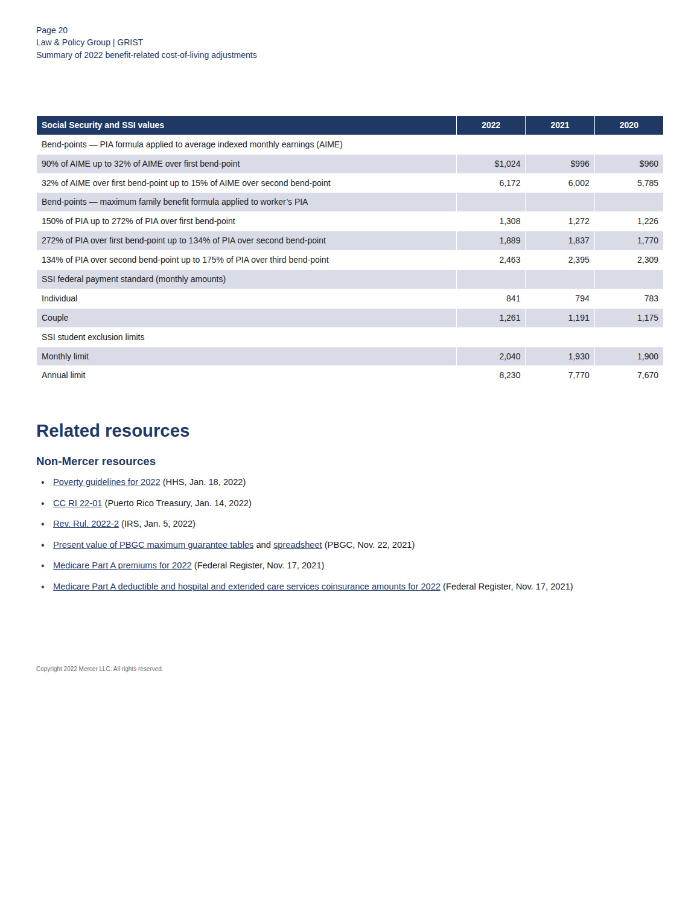Page 20
Law & Policy Group | GRIST
Summary of 2022 benefit-related cost-of-living adjustments
| Social Security and SSI values | 2022 | 2021 | 2020 |
| --- | --- | --- | --- |
| Bend-points — PIA formula applied to average indexed monthly earnings (AIME) | | | |
| 90% of AIME up to 32% of AIME over first bend-point | $1,024 | $996 | $960 |
| 32% of AIME over first bend-point up to 15% of AIME over second bend-point | 6,172 | 6,002 | 5,785 |
| Bend-points — maximum family benefit formula applied to worker’s PIA | | | |
| 150% of PIA up to 272% of PIA over first bend-point | 1,308 | 1,272 | 1,226 |
| 272% of PIA over first bend-point up to 134% of PIA over second bend-point | 1,889 | 1,837 | 1,770 |
| 134% of PIA over second bend-point up to 175% of PIA over third bend-point | 2,463 | 2,395 | 2,309 |
| SSI federal payment standard (monthly amounts) | | | |
| Individual | 841 | 794 | 783 |
| Couple | 1,261 | 1,191 | 1,175 |
| SSI student exclusion limits | | | |
| Monthly limit | 2,040 | 1,930 | 1,900 |
| Annual limit | 8,230 | 7,770 | 7,670 |
Related resources
Non-Mercer resources
Poverty guidelines for 2022 (HHS, Jan. 18, 2022)
CC RI 22-01 (Puerto Rico Treasury, Jan. 14, 2022)
Rev. Rul. 2022-2 (IRS, Jan. 5, 2022)
Present value of PBGC maximum guarantee tables and spreadsheet (PBGC, Nov. 22, 2021)
Medicare Part A premiums for 2022 (Federal Register, Nov. 17, 2021)
Medicare Part A deductible and hospital and extended care services coinsurance amounts for 2022 (Federal Register, Nov. 17, 2021)
Copyright 2022 Mercer LLC. All rights reserved.